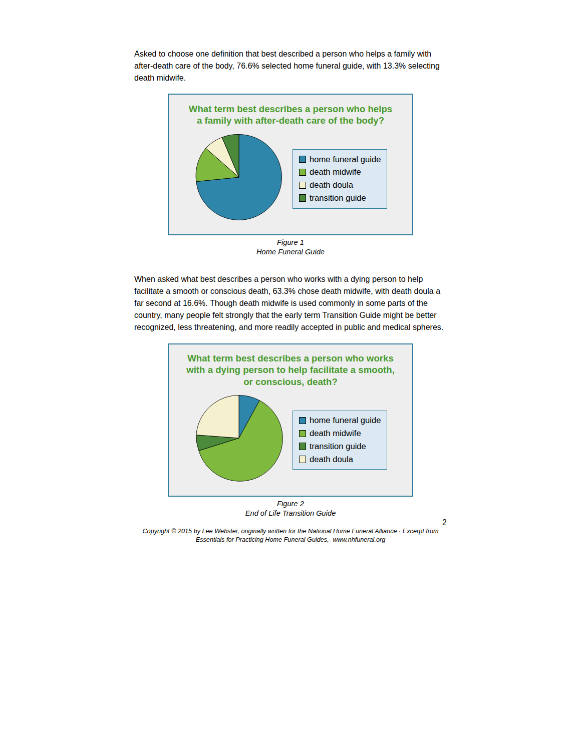Asked to choose one definition that best described a person who helps a family with after-death care of the body, 76.6% selected home funeral guide, with 13.3% selecting death midwife.
What term best describes a person who helps
a family with after-death care of the body?
home funeral guide
death midwife
death doula
transition guide
Figure 1
Home Funeral Guide
When asked what best describes a person who works with a dying person to help facilitate a smooth or conscious death, 63.3% chose death midwife, with death doula a far second at 16.6%. Though death midwife is used commonly in some parts of the country, many people felt strongly that the early term Transition Guide might be better recognized, less threatening, and more readily accepted in public and medical spheres.
What term best describes a person who works
with a dying person to help facilitate a smooth,
or conscious, death?
home funeral guide
death midwife
transition guide
death doula
Figure 2
End of Life Transition Guide
2
Copyright © 2015 by Lee Webster, originally written for the National Home Funeral Alliance · Excerpt from Essentials for Practicing Home Funeral Guides,· www.nhfuneral.org